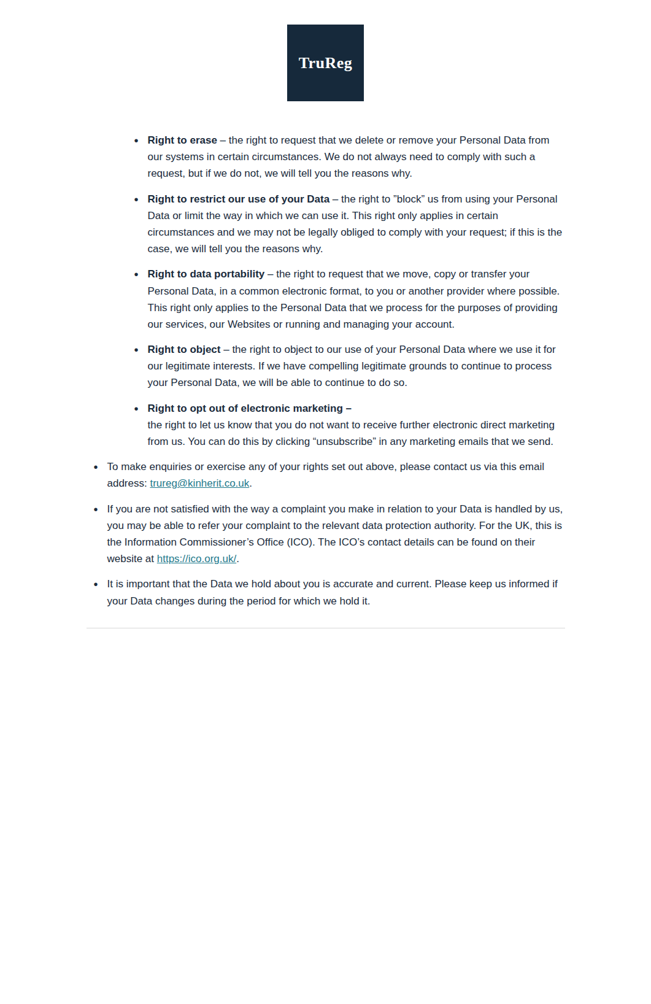TruReg
Right to erase – the right to request that we delete or remove your Personal Data from our systems in certain circumstances. We do not always need to comply with such a request, but if we do not, we will tell you the reasons why.
Right to restrict our use of your Data – the right to ”block” us from using your Personal Data or limit the way in which we can use it. This right only applies in certain circumstances and we may not be legally obliged to comply with your request; if this is the case, we will tell you the reasons why.
Right to data portability – the right to request that we move, copy or transfer your Personal Data, in a common electronic format, to you or another provider where possible. This right only applies to the Personal Data that we process for the purposes of providing our services, our Websites or running and managing your account.
Right to object – the right to object to our use of your Personal Data where we use it for our legitimate interests. If we have compelling legitimate grounds to continue to process your Personal Data, we will be able to continue to do so.
Right to opt out of electronic marketing –
the right to let us know that you do not want to receive further electronic direct marketing from us. You can do this by clicking “unsubscribe” in any marketing emails that we send.
To make enquiries or exercise any of your rights set out above, please contact us via this email address: trureg@kinherit.co.uk.
If you are not satisfied with the way a complaint you make in relation to your Data is handled by us, you may be able to refer your complaint to the relevant data protection authority. For the UK, this is the Information Commissioner’s Office (ICO). The ICO’s contact details can be found on their website at https://ico.org.uk/.
It is important that the Data we hold about you is accurate and current. Please keep us informed if your Data changes during the period for which we hold it.
PRIVACY POLICY PAGE 7 OF 11